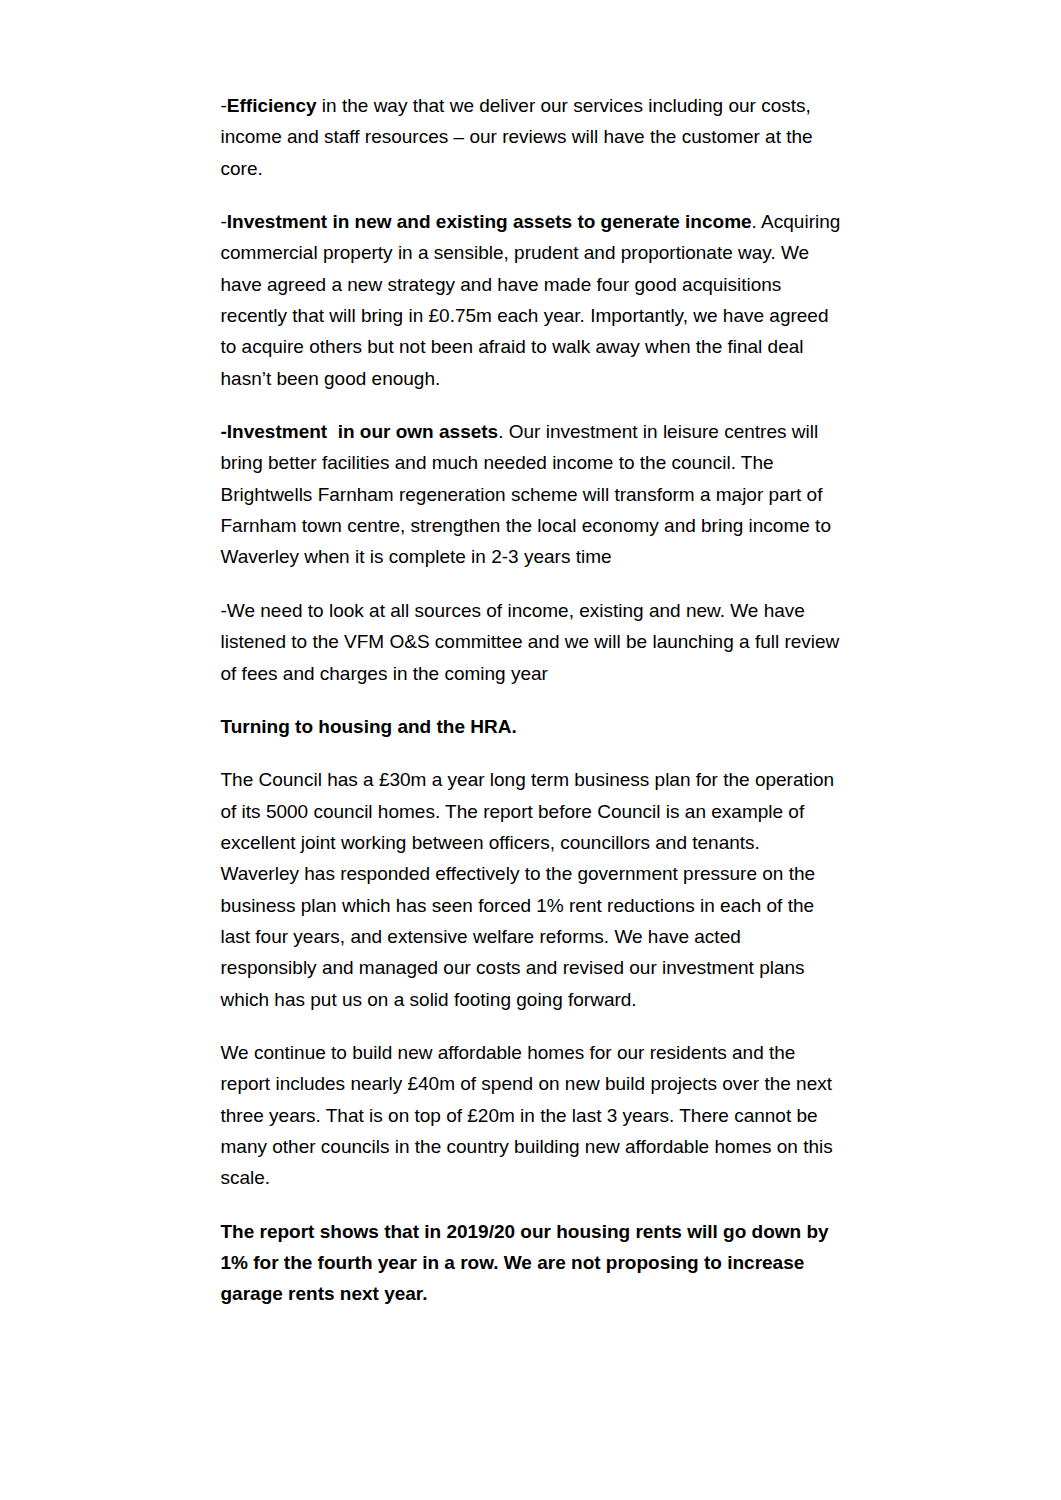-Efficiency in the way that we deliver our services including our costs, income and staff resources – our reviews will have the customer at the core.
-Investment in new and existing assets to generate income. Acquiring commercial property in a sensible, prudent and proportionate way. We have agreed a new strategy and have made four good acquisitions recently that will bring in £0.75m each year. Importantly, we have agreed to acquire others but not been afraid to walk away when the final deal hasn’t been good enough.
-Investment in our own assets. Our investment in leisure centres will bring better facilities and much needed income to the council. The Brightwells Farnham regeneration scheme will transform a major part of Farnham town centre, strengthen the local economy and bring income to Waverley when it is complete in 2-3 years time
-We need to look at all sources of income, existing and new. We have listened to the VFM O&S committee and we will be launching a full review of fees and charges in the coming year
Turning to housing and the HRA.
The Council has a £30m a year long term business plan for the operation of its 5000 council homes. The report before Council is an example of excellent joint working between officers, councillors and tenants. Waverley has responded effectively to the government pressure on the business plan which has seen forced 1% rent reductions in each of the last four years, and extensive welfare reforms. We have acted responsibly and managed our costs and revised our investment plans which has put us on a solid footing going forward.
We continue to build new affordable homes for our residents and the report includes nearly £40m of spend on new build projects over the next three years. That is on top of £20m in the last 3 years. There cannot be many other councils in the country building new affordable homes on this scale.
The report shows that in 2019/20 our housing rents will go down by 1% for the fourth year in a row. We are not proposing to increase garage rents next year.